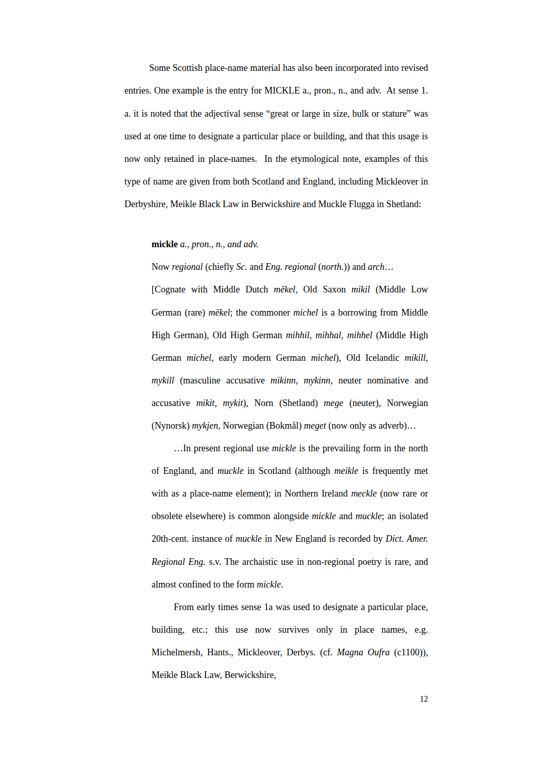Some Scottish place-name material has also been incorporated into revised entries. One example is the entry for MICKLE a., pron., n., and adv. At sense 1. a. it is noted that the adjectival sense “great or large in size, bulk or stature” was used at one time to designate a particular place or building, and that this usage is now only retained in place-names. In the etymological note, examples of this type of name are given from both Scotland and England, including Mickleover in Derbyshire, Meikle Black Law in Berwickshire and Muckle Flugga in Shetland:
mickle a., pron., n., and adv.
Now regional (chiefly Sc. and Eng. regional (north.)) and arch…
[Cognate with Middle Dutch mēkel, Old Saxon mikil (Middle Low German (rare) mēkel; the commoner michel is a borrowing from Middle High German), Old High German mihhil, mihhal, mihhel (Middle High German michel, early modern German michel), Old Icelandic mikill, mykill (masculine accusative mikinn, mykinn, neuter nominative and accusative mikit, mykit), Norn (Shetland) mege (neuter), Norwegian (Nynorsk) mykjen, Norwegian (Bokmål) meget (now only as adverb)…
…In present regional use mickle is the prevailing form in the north of England, and muckle in Scotland (although meikle is frequently met with as a place-name element); in Northern Ireland meckle (now rare or obsolete elsewhere) is common alongside mickle and muckle; an isolated 20th-cent. instance of muckle in New England is recorded by Dict. Amer. Regional Eng. s.v. The archaistic use in non-regional poetry is rare, and almost confined to the form mickle.
From early times sense 1a was used to designate a particular place, building, etc.; this use now survives only in place names, e.g. Michelmersh, Hants., Mickleover, Derbys. (cf. Magna Oufra (c1100)), Meikle Black Law, Berwickshire,
12